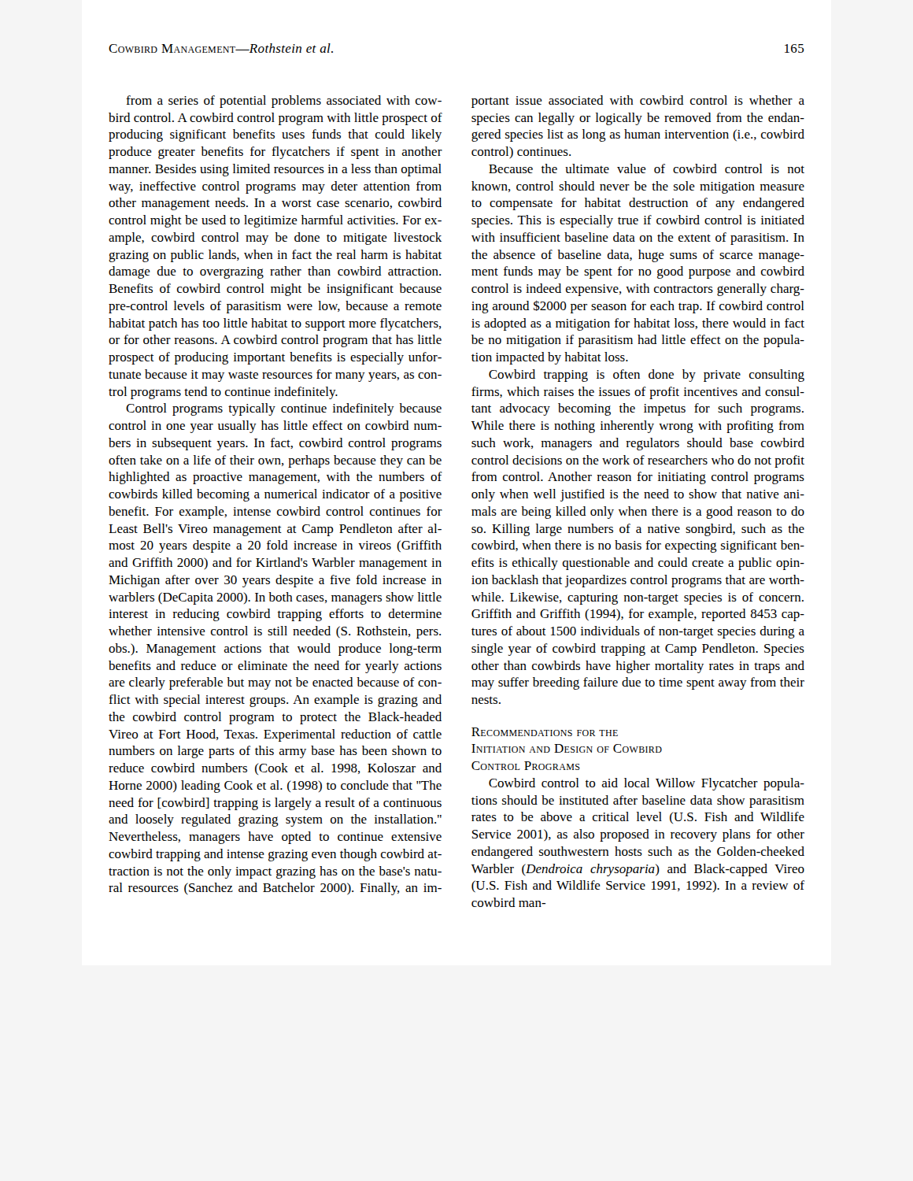Cowbird Management—Rothstein et al. 165
from a series of potential problems associated with cowbird control. A cowbird control program with little prospect of producing significant benefits uses funds that could likely produce greater benefits for flycatchers if spent in another manner. Besides using limited resources in a less than optimal way, ineffective control programs may deter attention from other management needs. In a worst case scenario, cowbird control might be used to legitimize harmful activities. For example, cowbird control may be done to mitigate livestock grazing on public lands, when in fact the real harm is habitat damage due to overgrazing rather than cowbird attraction. Benefits of cowbird control might be insignificant because pre-control levels of parasitism were low, because a remote habitat patch has too little habitat to support more flycatchers, or for other reasons. A cowbird control program that has little prospect of producing important benefits is especially unfortunate because it may waste resources for many years, as control programs tend to continue indefinitely.
Control programs typically continue indefinitely because control in one year usually has little effect on cowbird numbers in subsequent years. In fact, cowbird control programs often take on a life of their own, perhaps because they can be highlighted as proactive management, with the numbers of cowbirds killed becoming a numerical indicator of a positive benefit. For example, intense cowbird control continues for Least Bell's Vireo management at Camp Pendleton after almost 20 years despite a 20 fold increase in vireos (Griffith and Griffith 2000) and for Kirtland's Warbler management in Michigan after over 30 years despite a five fold increase in warblers (DeCapita 2000). In both cases, managers show little interest in reducing cowbird trapping efforts to determine whether intensive control is still needed (S. Rothstein, pers. obs.). Management actions that would produce long-term benefits and reduce or eliminate the need for yearly actions are clearly preferable but may not be enacted because of conflict with special interest groups. An example is grazing and the cowbird control program to protect the Black-headed Vireo at Fort Hood, Texas. Experimental reduction of cattle numbers on large parts of this army base has been shown to reduce cowbird numbers (Cook et al. 1998, Koloszar and Horne 2000) leading Cook et al. (1998) to conclude that ''The need for [cowbird] trapping is largely a result of a continuous and loosely regulated grazing system on the installation.'' Nevertheless, managers have opted to continue extensive cowbird trapping and intense grazing even though cowbird attraction is not the only impact grazing has on the base's natural resources (Sanchez and Batchelor 2000). Finally, an important issue associated with cowbird control is whether a species can legally or logically be removed from the endangered species list as long as human intervention (i.e., cowbird control) continues.
Because the ultimate value of cowbird control is not known, control should never be the sole mitigation measure to compensate for habitat destruction of any endangered species. This is especially true if cowbird control is initiated with insufficient baseline data on the extent of parasitism. In the absence of baseline data, huge sums of scarce management funds may be spent for no good purpose and cowbird control is indeed expensive, with contractors generally charging around $2000 per season for each trap. If cowbird control is adopted as a mitigation for habitat loss, there would in fact be no mitigation if parasitism had little effect on the population impacted by habitat loss.
Cowbird trapping is often done by private consulting firms, which raises the issues of profit incentives and consultant advocacy becoming the impetus for such programs. While there is nothing inherently wrong with profiting from such work, managers and regulators should base cowbird control decisions on the work of researchers who do not profit from control. Another reason for initiating control programs only when well justified is the need to show that native animals are being killed only when there is a good reason to do so. Killing large numbers of a native songbird, such as the cowbird, when there is no basis for expecting significant benefits is ethically questionable and could create a public opinion backlash that jeopardizes control programs that are worthwhile. Likewise, capturing non-target species is of concern. Griffith and Griffith (1994), for example, reported 8453 captures of about 1500 individuals of non-target species during a single year of cowbird trapping at Camp Pendleton. Species other than cowbirds have higher mortality rates in traps and may suffer breeding failure due to time spent away from their nests.
Recommendations for the
Initiation and Design of Cowbird
Control Programs
Cowbird control to aid local Willow Flycatcher populations should be instituted after baseline data show parasitism rates to be above a critical level (U.S. Fish and Wildlife Service 2001), as also proposed in recovery plans for other endangered southwestern hosts such as the Golden-cheeked Warbler (Dendroica chrysoparia) and Black-capped Vireo (U.S. Fish and Wildlife Service 1991, 1992). In a review of cowbird man-